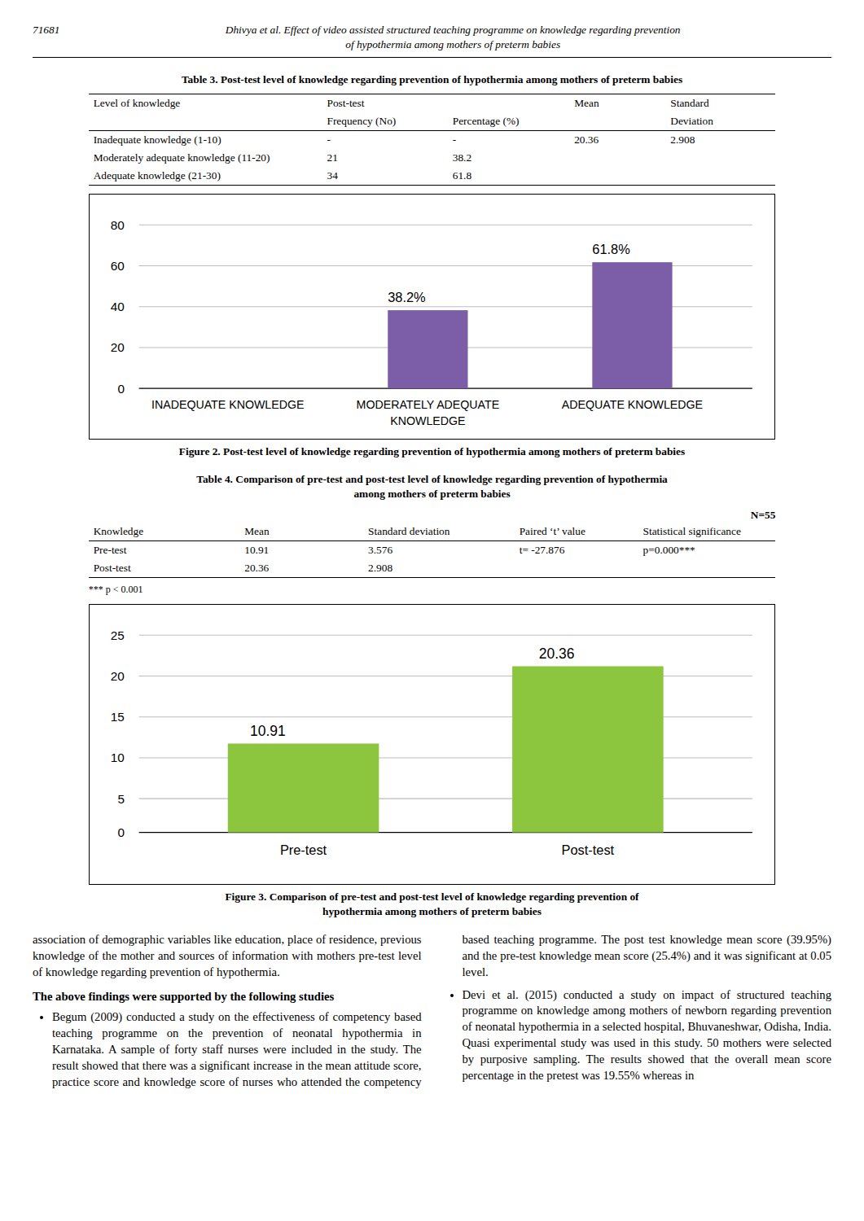71681
Dhivya et al. Effect of video assisted structured teaching programme on knowledge regarding prevention
of hypothermia among mothers of preterm babies
Table 3. Post-test level of knowledge regarding prevention of hypothermia among mothers of preterm babies
| Level of knowledge | Post-test | Mean | Standard |
| --- | --- | --- | --- |
| | Frequency (No) | Percentage (%) | | Deviation |
| Inadequate knowledge (1-10) | - | - | 20.36 | 2.908 |
| Moderately adequate knowledge (11-20) | 21 | 38.2 | | |
| Adequate knowledge (21-30) | 34 | 61.8 | | |
80 60 40 20 0 38.2% 61.8% INADEQUATE KNOWLEDGE MODERATELY ADEQUATE KNOWLEDGE ADEQUATE KNOWLEDGE
Figure 2. Post-test level of knowledge regarding prevention of hypothermia among mothers of preterm babies
Table 4. Comparison of pre-test and post-test level of knowledge regarding prevention of hypothermia
among mothers of preterm babies
N=55
| Knowledge | Mean | Standard deviation | Paired ‘t’ value | Statistical significance |
| --- | --- | --- | --- | --- |
| Pre-test | 10.91 | 3.576 | t= -27.876 | p=0.000*** |
| Post-test | 20.36 | 2.908 | | |
*** p < 0.001
25 20 15 10 5 0 10.91 20.36 Pre-test Post-test
Figure 3. Comparison of pre-test and post-test level of knowledge regarding prevention of
hypothermia among mothers of preterm babies
association of demographic variables like education, place of residence, previous knowledge of the mother and sources of information with mothers pre-test level of knowledge regarding prevention of hypothermia.
The above findings were supported by the following studies
Begum (2009) conducted a study on the effectiveness of competency based teaching programme on the prevention of neonatal hypothermia in Karnataka. A sample of forty staff nurses were included in the study. The result showed that there was a significant increase in the mean attitude score, practice score and knowledge score of nurses who attended the competency based teaching programme. The post test knowledge mean score (39.95%) and the pre-test knowledge mean score (25.4%) and it was significant at 0.05 level.
Devi et al. (2015) conducted a study on impact of structured teaching programme on knowledge among mothers of newborn regarding prevention of neonatal hypothermia in a selected hospital, Bhuvaneshwar, Odisha, India. Quasi experimental study was used in this study. 50 mothers were selected by purposive sampling. The results showed that the overall mean score percentage in the pretest was 19.55% whereas in